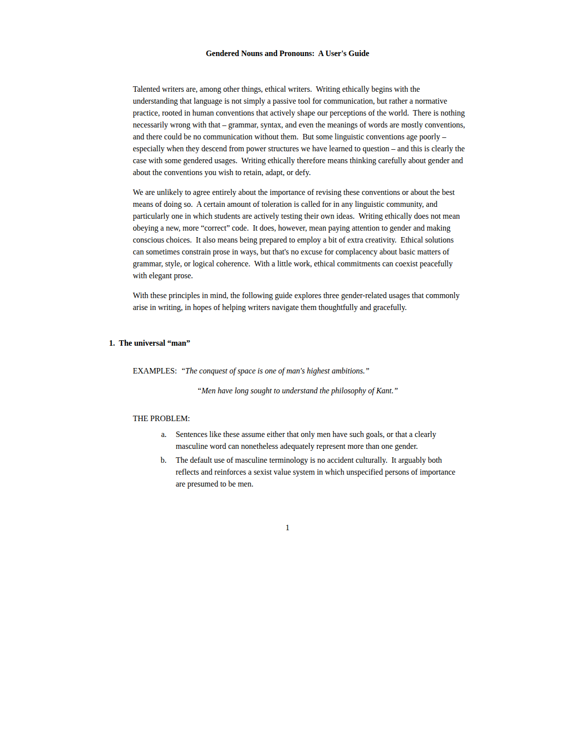Gendered Nouns and Pronouns: A User's Guide
Talented writers are, among other things, ethical writers. Writing ethically begins with the understanding that language is not simply a passive tool for communication, but rather a normative practice, rooted in human conventions that actively shape our perceptions of the world. There is nothing necessarily wrong with that – grammar, syntax, and even the meanings of words are mostly conventions, and there could be no communication without them. But some linguistic conventions age poorly – especially when they descend from power structures we have learned to question – and this is clearly the case with some gendered usages. Writing ethically therefore means thinking carefully about gender and about the conventions you wish to retain, adapt, or defy.
We are unlikely to agree entirely about the importance of revising these conventions or about the best means of doing so. A certain amount of toleration is called for in any linguistic community, and particularly one in which students are actively testing their own ideas. Writing ethically does not mean obeying a new, more “correct” code. It does, however, mean paying attention to gender and making conscious choices. It also means being prepared to employ a bit of extra creativity. Ethical solutions can sometimes constrain prose in ways, but that's no excuse for complacency about basic matters of grammar, style, or logical coherence. With a little work, ethical commitments can coexist peacefully with elegant prose.
With these principles in mind, the following guide explores three gender-related usages that commonly arise in writing, in hopes of helping writers navigate them thoughtfully and gracefully.
1. The universal “man”
EXAMPLES: “The conquest of space is one of man's highest ambitions.”
“Men have long sought to understand the philosophy of Kant.”
THE PROBLEM:
Sentences like these assume either that only men have such goals, or that a clearly masculine word can nonetheless adequately represent more than one gender.
The default use of masculine terminology is no accident culturally. It arguably both reflects and reinforces a sexist value system in which unspecified persons of importance are presumed to be men.
1